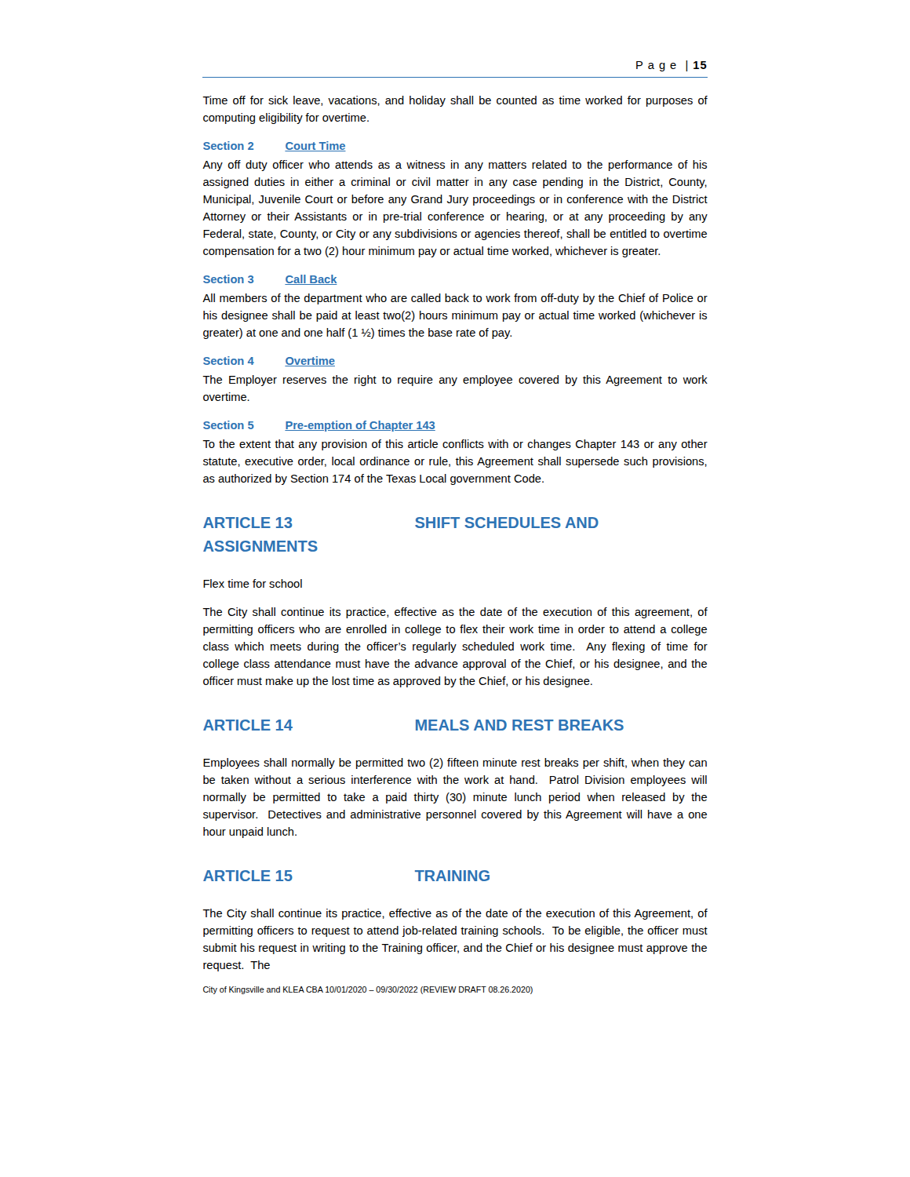P a g e | 15
Time off for sick leave, vacations, and holiday shall be counted as time worked for purposes of computing eligibility for overtime.
Section 2 Court Time
Any off duty officer who attends as a witness in any matters related to the performance of his assigned duties in either a criminal or civil matter in any case pending in the District, County, Municipal, Juvenile Court or before any Grand Jury proceedings or in conference with the District Attorney or their Assistants or in pre-trial conference or hearing, or at any proceeding by any Federal, state, County, or City or any subdivisions or agencies thereof, shall be entitled to overtime compensation for a two (2) hour minimum pay or actual time worked, whichever is greater.
Section 3 Call Back
All members of the department who are called back to work from off-duty by the Chief of Police or his designee shall be paid at least two(2) hours minimum pay or actual time worked (whichever is greater) at one and one half (1 ½) times the base rate of pay.
Section 4 Overtime
The Employer reserves the right to require any employee covered by this Agreement to work overtime.
Section 5 Pre-emption of Chapter 143
To the extent that any provision of this article conflicts with or changes Chapter 143 or any other statute, executive order, local ordinance or rule, this Agreement shall supersede such provisions, as authorized by Section 174 of the Texas Local government Code.
ARTICLE 13 SHIFT SCHEDULES AND ASSIGNMENTS
Flex time for school
The City shall continue its practice, effective as the date of the execution of this agreement, of permitting officers who are enrolled in college to flex their work time in order to attend a college class which meets during the officer’s regularly scheduled work time. Any flexing of time for college class attendance must have the advance approval of the Chief, or his designee, and the officer must make up the lost time as approved by the Chief, or his designee.
ARTICLE 14 MEALS AND REST BREAKS
Employees shall normally be permitted two (2) fifteen minute rest breaks per shift, when they can be taken without a serious interference with the work at hand. Patrol Division employees will normally be permitted to take a paid thirty (30) minute lunch period when released by the supervisor. Detectives and administrative personnel covered by this Agreement will have a one hour unpaid lunch.
ARTICLE 15 TRAINING
The City shall continue its practice, effective as of the date of the execution of this Agreement, of permitting officers to request to attend job-related training schools. To be eligible, the officer must submit his request in writing to the Training officer, and the Chief or his designee must approve the request. The
City of Kingsville and KLEA CBA 10/01/2020 – 09/30/2022 (REVIEW DRAFT 08.26.2020)